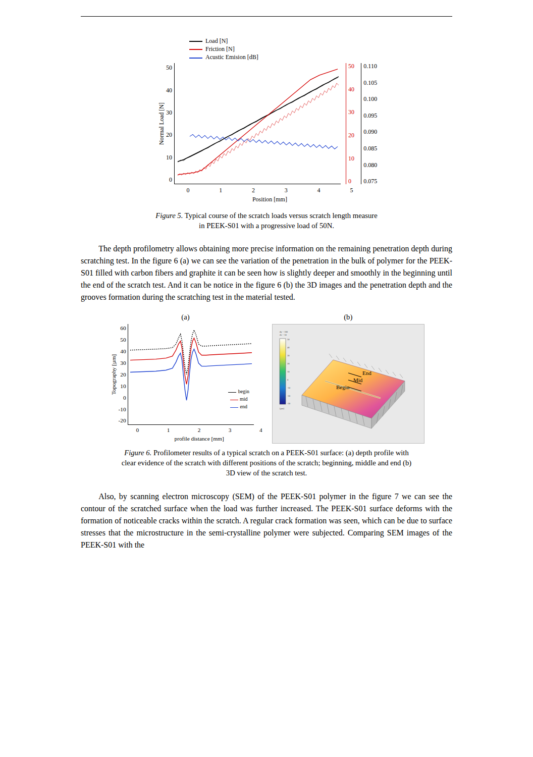Load [N]
Friction [N]
Acustic Emision [dB]
Normal Load [N]
50 40 30 20 10 0
50 40 30 20 10 0
0.110 0.105 0.100 0.095 0.090 0.085 0.080 0.075
012345
Position [mm]
Figure 5. Typical course of the scratch loads versus scratch length measure
in PEEK-S01 with a progressive load of 50N.
The depth profilometry allows obtaining more precise information on the remaining penetration depth during scratching test. In the figure 6 (a) we can see the variation of the penetration in the bulk of polymer for the PEEK-S01 filled with carbon fibers and graphite it can be seen how is slightly deeper and smoothly in the beginning until the end of the scratch test. And it can be notice in the figure 6 (b) the 3D images and the penetration depth and the grooves formation during the scratching test in the material tested.
(a)
Topography [µm]
60 50 40 30 20 10 0 -10 -20
begin
mid
end
01234
profile distance [mm]
(b)
50 40 30 20 10 0 -10 -20 -30 [µm] dx = 50 dy = 100 End Mid Begin
Figure 6. Profilometer results of a typical scratch on a PEEK-S01 surface: (a) depth profile with
clear evidence of the scratch with different positions of the scratch; beginning, middle and end (b)
3D view of the scratch test.
Also, by scanning electron microscopy (SEM) of the PEEK-S01 polymer in the figure 7 we can see the contour of the scratched surface when the load was further increased. The PEEK-S01 surface deforms with the formation of noticeable cracks within the scratch. A regular crack formation was seen, which can be due to surface stresses that the microstructure in the semi-crystalline polymer were subjected. Comparing SEM images of the PEEK-S01 with the